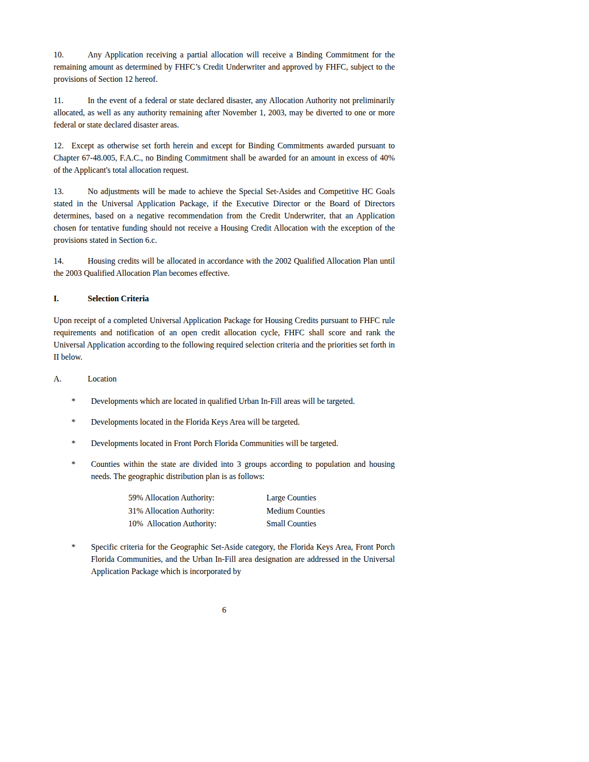10. Any Application receiving a partial allocation will receive a Binding Commitment for the remaining amount as determined by FHFC’s Credit Underwriter and approved by FHFC, subject to the provisions of Section 12 hereof.
11. In the event of a federal or state declared disaster, any Allocation Authority not preliminarily allocated, as well as any authority remaining after November 1, 2003, may be diverted to one or more federal or state declared disaster areas.
12. Except as otherwise set forth herein and except for Binding Commitments awarded pursuant to Chapter 67-48.005, F.A.C., no Binding Commitment shall be awarded for an amount in excess of 40% of the Applicant's total allocation request.
13. No adjustments will be made to achieve the Special Set-Asides and Competitive HC Goals stated in the Universal Application Package, if the Executive Director or the Board of Directors determines, based on a negative recommendation from the Credit Underwriter, that an Application chosen for tentative funding should not receive a Housing Credit Allocation with the exception of the provisions stated in Section 6.c.
14. Housing credits will be allocated in accordance with the 2002 Qualified Allocation Plan until the 2003 Qualified Allocation Plan becomes effective.
I. Selection Criteria
Upon receipt of a completed Universal Application Package for Housing Credits pursuant to FHFC rule requirements and notification of an open credit allocation cycle, FHFC shall score and rank the Universal Application according to the following required selection criteria and the priorities set forth in II below.
A. Location
Developments which are located in qualified Urban In-Fill areas will be targeted.
Developments located in the Florida Keys Area will be targeted.
Developments located in Front Porch Florida Communities will be targeted.
Counties within the state are divided into 3 groups according to population and housing needs. The geographic distribution plan is as follows:
| 59% Allocation Authority: | Large Counties |
| 31% Allocation Authority: | Medium Counties |
| 10% Allocation Authority: | Small Counties |
Specific criteria for the Geographic Set-Aside category, the Florida Keys Area, Front Porch Florida Communities, and the Urban In-Fill area designation are addressed in the Universal Application Package which is incorporated by
6